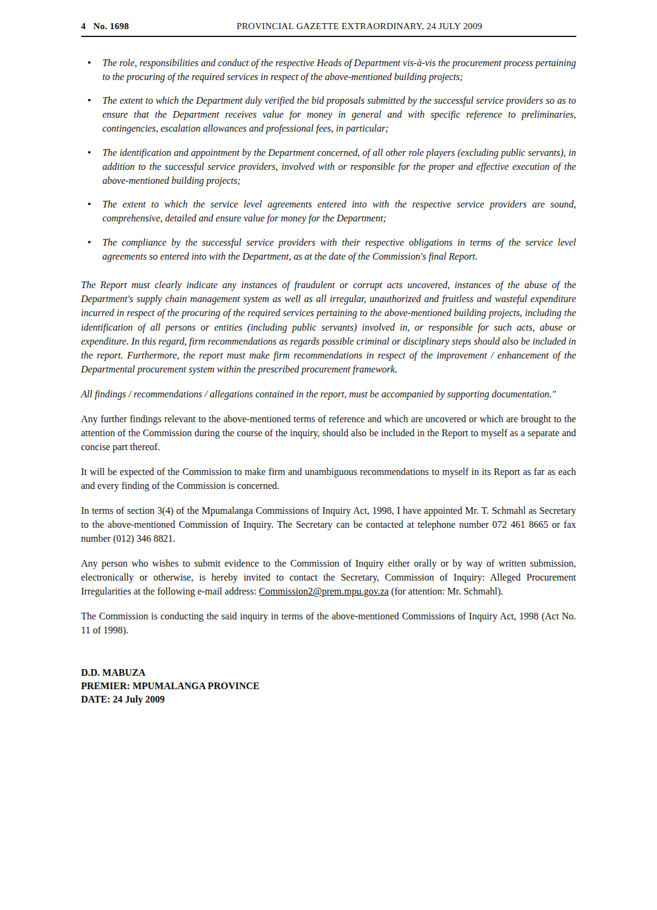4 No. 1698 Provincial Gazette Extraordinary, 24 July 2009
The role, responsibilities and conduct of the respective Heads of Department vis-à-vis the procurement process pertaining to the procuring of the required services in respect of the above-mentioned building projects;
The extent to which the Department duly verified the bid proposals submitted by the successful service providers so as to ensure that the Department receives value for money in general and with specific reference to preliminaries, contingencies, escalation allowances and professional fees, in particular;
The identification and appointment by the Department concerned, of all other role players (excluding public servants), in addition to the successful service providers, involved with or responsible for the proper and effective execution of the above-mentioned building projects;
The extent to which the service level agreements entered into with the respective service providers are sound, comprehensive, detailed and ensure value for money for the Department;
The compliance by the successful service providers with their respective obligations in terms of the service level agreements so entered into with the Department, as at the date of the Commission's final Report.
The Report must clearly indicate any instances of fraudulent or corrupt acts uncovered, instances of the abuse of the Department's supply chain management system as well as all irregular, unauthorized and fruitless and wasteful expenditure incurred in respect of the procuring of the required services pertaining to the above-mentioned building projects, including the identification of all persons or entities (including public servants) involved in, or responsible for such acts, abuse or expenditure. In this regard, firm recommendations as regards possible criminal or disciplinary steps should also be included in the report. Furthermore, the report must make firm recommendations in respect of the improvement / enhancement of the Departmental procurement system within the prescribed procurement framework.
All findings / recommendations / allegations contained in the report, must be accompanied by supporting documentation."
Any further findings relevant to the above-mentioned terms of reference and which are uncovered or which are brought to the attention of the Commission during the course of the inquiry, should also be included in the Report to myself as a separate and concise part thereof.
It will be expected of the Commission to make firm and unambiguous recommendations to myself in its Report as far as each and every finding of the Commission is concerned.
In terms of section 3(4) of the Mpumalanga Commissions of Inquiry Act, 1998, I have appointed Mr. T. Schmahl as Secretary to the above-mentioned Commission of Inquiry. The Secretary can be contacted at telephone number 072 461 8665 or fax number (012) 346 8821.
Any person who wishes to submit evidence to the Commission of Inquiry either orally or by way of written submission, electronically or otherwise, is hereby invited to contact the Secretary, Commission of Inquiry: Alleged Procurement Irregularities at the following e-mail address: Commission2@prem.mpu.gov.za (for attention: Mr. Schmahl).
The Commission is conducting the said inquiry in terms of the above-mentioned Commissions of Inquiry Act, 1998 (Act No. 11 of 1998).
D.D. Mabuza
Premier: Mpumalanga Province
DATE: 24 July 2009